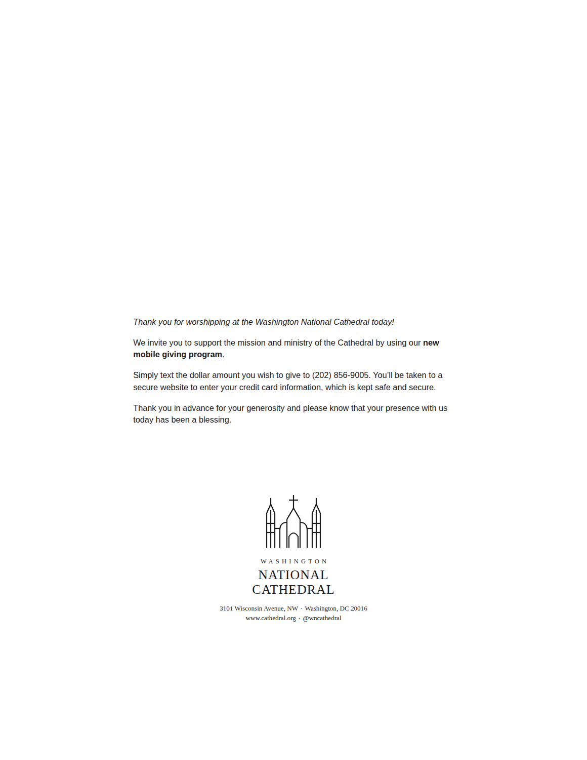Thank you for worshipping at the Washington National Cathedral today!
We invite you to support the mission and ministry of the Cathedral by using our new mobile giving program.
Simply text the dollar amount you wish to give to (202) 856-9005. You’ll be taken to a secure website to enter your credit card information, which is kept safe and secure.
Thank you in advance for your generosity and please know that your presence with us today has been a blessing.
Washington
National
Cathedral
3101 Wisconsin Avenue, NW·Washington, DC 20016
www.cathedral.org·@wncathedral